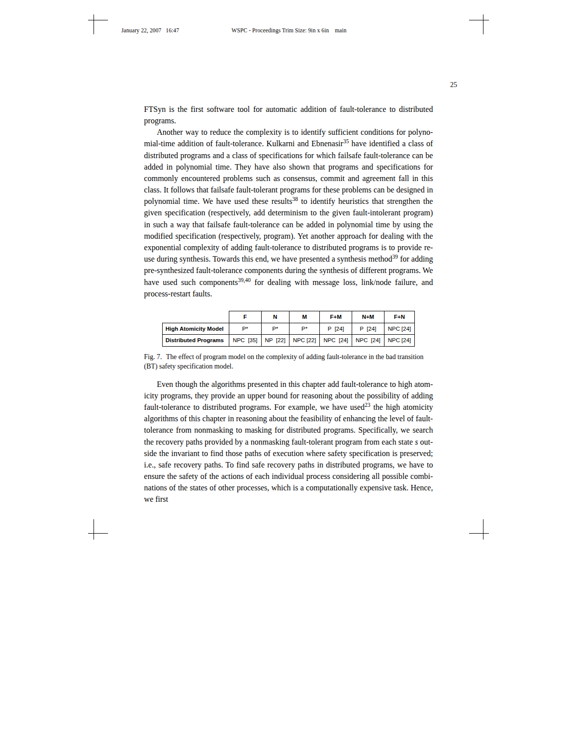January 22, 2007 16:47 WSPC - Proceedings Trim Size: 9in x 6in main
25
FTSyn is the first software tool for automatic addition of fault-tolerance to distributed programs.
Another way to reduce the complexity is to identify sufficient conditions for polynomial-time addition of fault-tolerance. Kulkarni and Ebnenasir35 have identified a class of distributed programs and a class of specifications for which failsafe fault-tolerance can be added in polynomial time. They have also shown that programs and specifications for commonly encountered problems such as consensus, commit and agreement fall in this class. It follows that failsafe fault-tolerant programs for these problems can be designed in polynomial time. We have used these results38 to identify heuristics that strengthen the given specification (respectively, add determinism to the given fault-intolerant program) in such a way that failsafe fault-tolerance can be added in polynomial time by using the modified specification (respectively, program). Yet another approach for dealing with the exponential complexity of adding fault-tolerance to distributed programs is to provide reuse during synthesis. Towards this end, we have presented a synthesis method39 for adding pre-synthesized fault-tolerance components during the synthesis of different programs. We have used such components39,40 for dealing with message loss, link/node failure, and process-restart faults.
| | F | N | M | F+M | N+M | F+N |
| High Atomicity Model | P* | P* | P* | P [24] | P [24] | NPC [24] |
| Distributed Programs | NPC [35] | NP [22] | NPC [22] | NPC [24] | NPC [24] | NPC [24] |
Fig. 7. The effect of program model on the complexity of adding fault-tolerance in the bad transition (BT) safety specification model.
Even though the algorithms presented in this chapter add fault-tolerance to high atomicity programs, they provide an upper bound for reasoning about the possibility of adding fault-tolerance to distributed programs. For example, we have used23 the high atomicity algorithms of this chapter in reasoning about the feasibility of enhancing the level of fault-tolerance from nonmasking to masking for distributed programs. Specifically, we search the recovery paths provided by a nonmasking fault-tolerant program from each state s outside the invariant to find those paths of execution where safety specification is preserved; i.e., safe recovery paths. To find safe recovery paths in distributed programs, we have to ensure the safety of the actions of each individual process considering all possible combinations of the states of other processes, which is a computationally expensive task. Hence, we first